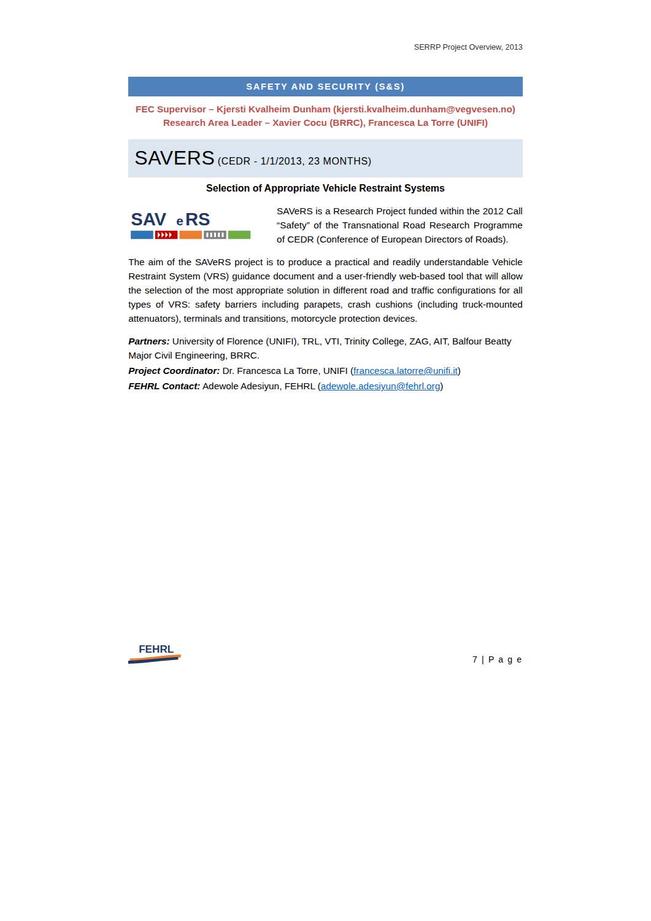SERRP Project Overview, 2013
SAFETY AND SECURITY (S&S)
FEC Supervisor – Kjersti Kvalheim Dunham (kjersti.kvalheim.dunham@vegvesen.no)
Research Area Leader – Xavier Cocu (BRRC), Francesca La Torre (UNIFI)
SAVERS
(CEDR - 1/1/2013, 23 Months)
Selection of Appropriate Vehicle Restraint Systems
SAV e RS
SAVeRS is a Research Project funded within the 2012 Call “Safety” of the Transnational Road Research Programme of CEDR (Conference of European Directors of Roads).
The aim of the SAVeRS project is to produce a practical and readily understandable Vehicle Restraint System (VRS) guidance document and a user-friendly web-based tool that will allow the selection of the most appropriate solution in different road and traffic configurations for all types of VRS: safety barriers including parapets, crash cushions (including truck-mounted attenuators), terminals and transitions, motorcycle protection devices.
Partners: University of Florence (UNIFI), TRL, VTI, Trinity College, ZAG, AIT, Balfour Beatty Major Civil Engineering, BRRC.
Project Coordinator: Dr. Francesca La Torre, UNIFI (francesca.latorre@unifi.it)
FEHRL Contact: Adewole Adesiyun, FEHRL (adewole.adesiyun@fehrl.org)
FEHRL
7 | P a g e